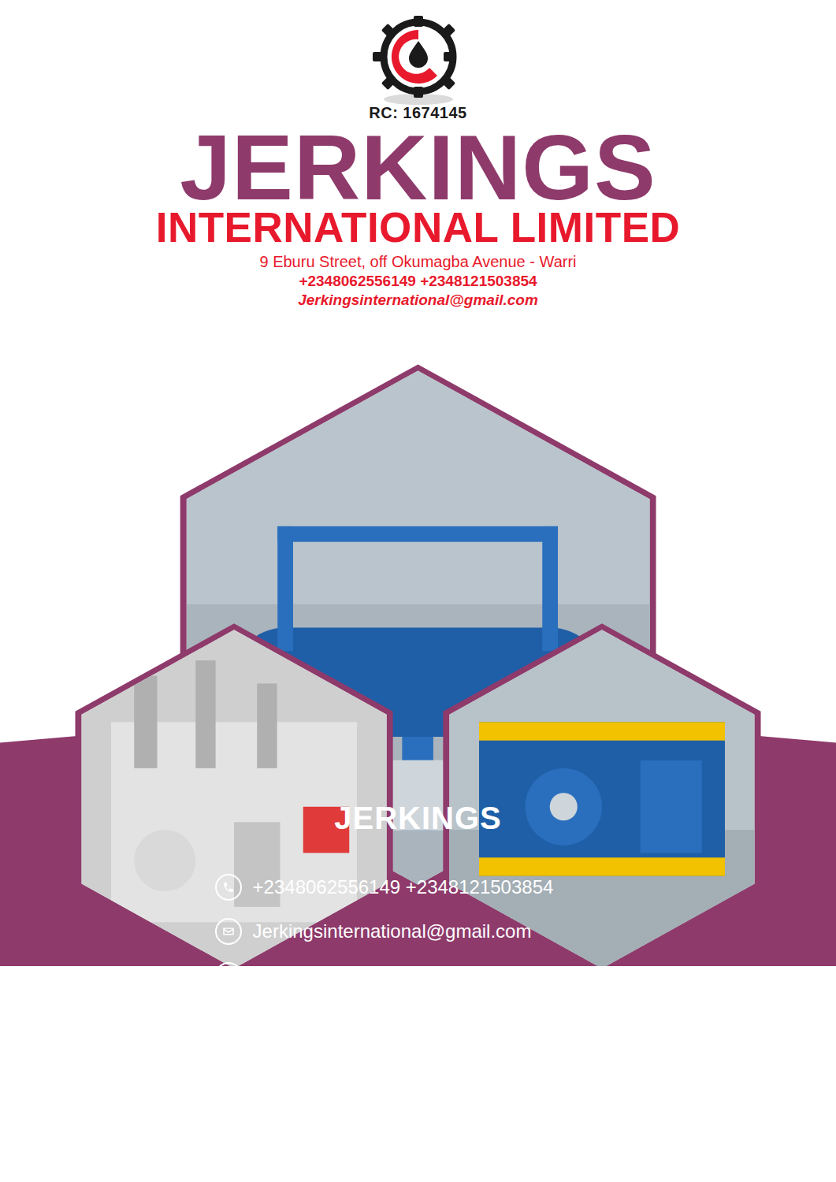RC: 1674145
JERKINGS
INTERNATIONAL LIMITED
9 Eburu Street, off Okumagba Avenue - Warri
+2348062556149 +2348121503854
Jerkingsinternational@gmail.com
JERKINGS
+2348062556149 +2348121503854
Jerkingsinternational@gmail.com
9 Eburu Street, off Okumagba Avenue Warri